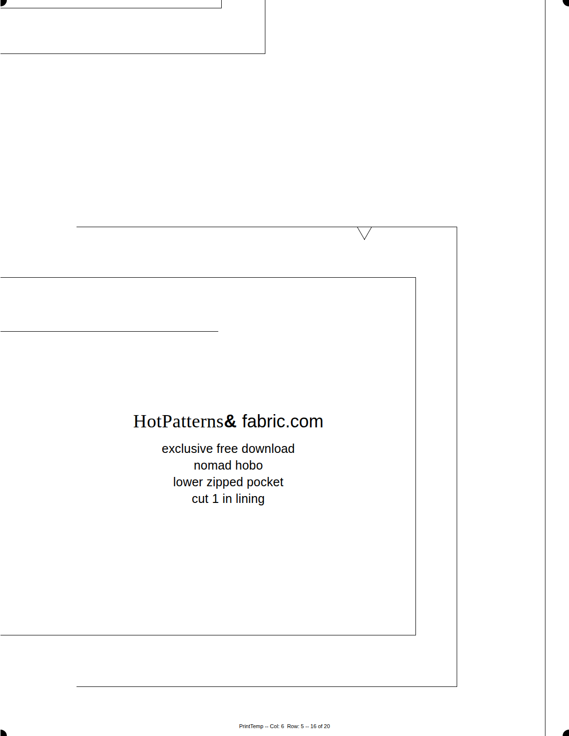HotPatterns& fabric.com
exclusive free download
nomad hobo
lower zipped pocket
cut 1 in lining
PrintTemp -- Col: 6 Row: 5 -- 16 of 20